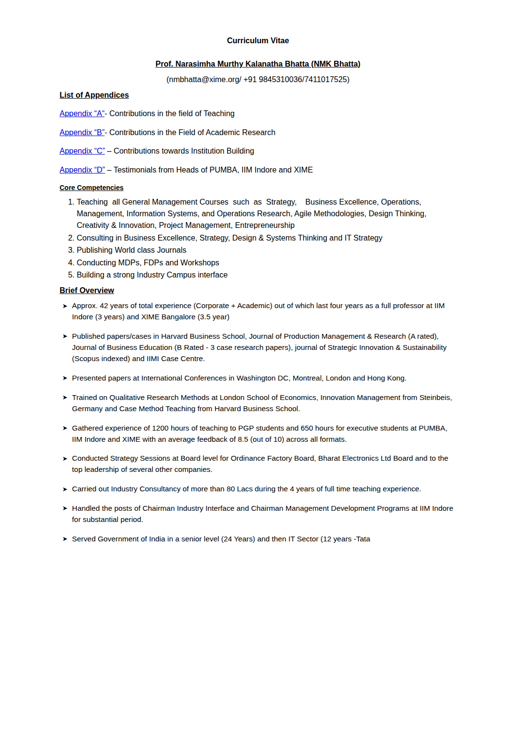Curriculum Vitae
Prof. Narasimha Murthy Kalanatha Bhatta (NMK Bhatta)
(nmbhatta@xime.org/ +91 9845310036/7411017525)
List of Appendices
Appendix “A“- Contributions in the field of Teaching
Appendix “B”- Contributions in the Field of Academic Research
Appendix “C” – Contributions towards Institution Building
Appendix “D” – Testimonials from Heads of PUMBA, IIM Indore and XIME
Core Competencies
Teaching all General Management Courses such as Strategy, Business Excellence, Operations, Management, Information Systems, and Operations Research, Agile Methodologies, Design Thinking, Creativity & Innovation, Project Management, Entrepreneurship
Consulting in Business Excellence, Strategy, Design & Systems Thinking and IT Strategy
Publishing World class Journals
Conducting MDPs, FDPs and Workshops
Building a strong Industry Campus interface
Brief Overview
Approx. 42 years of total experience (Corporate + Academic) out of which last four years as a full professor at IIM Indore (3 years) and XIME Bangalore (3.5 year)
Published papers/cases in Harvard Business School, Journal of Production Management & Research (A rated), Journal of Business Education (B Rated - 3 case research papers), journal of Strategic Innovation & Sustainability (Scopus indexed) and IIMI Case Centre.
Presented papers at International Conferences in Washington DC, Montreal, London and Hong Kong.
Trained on Qualitative Research Methods at London School of Economics, Innovation Management from Steinbeis, Germany and Case Method Teaching from Harvard Business School.
Gathered experience of 1200 hours of teaching to PGP students and 650 hours for executive students at PUMBA, IIM Indore and XIME with an average feedback of 8.5 (out of 10) across all formats.
Conducted Strategy Sessions at Board level for Ordinance Factory Board, Bharat Electronics Ltd Board and to the top leadership of several other companies.
Carried out Industry Consultancy of more than 80 Lacs during the 4 years of full time teaching experience.
Handled the posts of Chairman Industry Interface and Chairman Management Development Programs at IIM Indore for substantial period.
Served Government of India in a senior level (24 Years) and then IT Sector (12 years -Tata